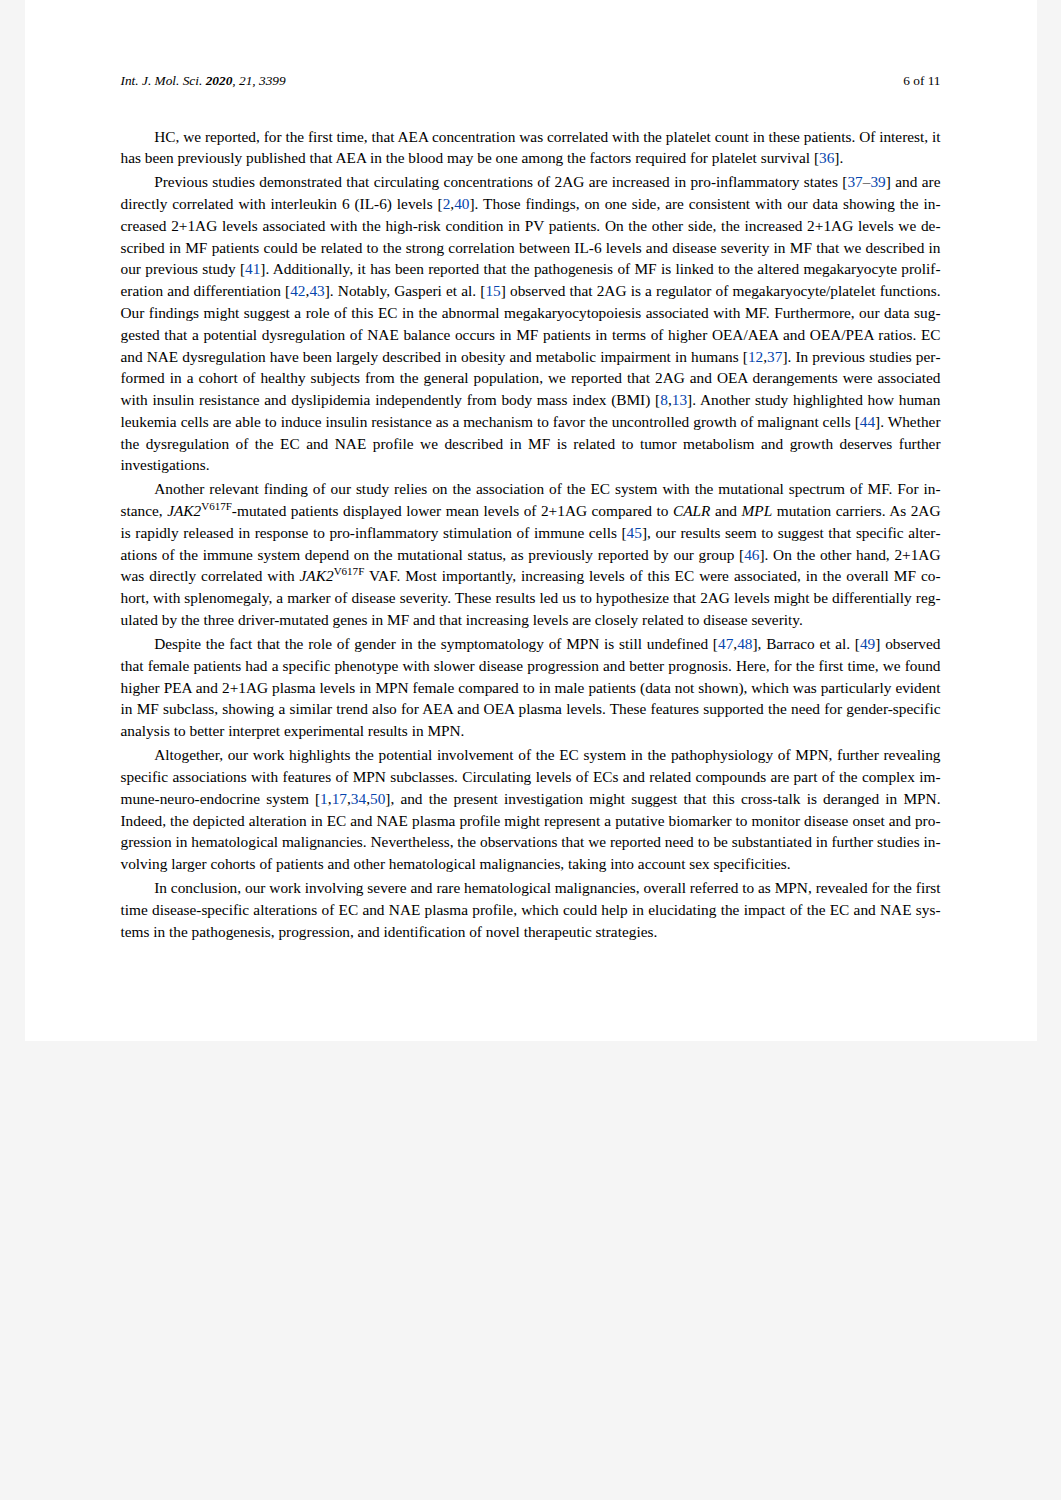Int. J. Mol. Sci. 2020, 21, 3399 6 of 11
HC, we reported, for the first time, that AEA concentration was correlated with the platelet count in these patients. Of interest, it has been previously published that AEA in the blood may be one among the factors required for platelet survival [36].
Previous studies demonstrated that circulating concentrations of 2AG are increased in pro-inflammatory states [37–39] and are directly correlated with interleukin 6 (IL-6) levels [2,40]. Those findings, on one side, are consistent with our data showing the increased 2+1AG levels associated with the high-risk condition in PV patients. On the other side, the increased 2+1AG levels we described in MF patients could be related to the strong correlation between IL-6 levels and disease severity in MF that we described in our previous study [41]. Additionally, it has been reported that the pathogenesis of MF is linked to the altered megakaryocyte proliferation and differentiation [42,43]. Notably, Gasperi et al. [15] observed that 2AG is a regulator of megakaryocyte/platelet functions. Our findings might suggest a role of this EC in the abnormal megakaryocytopoiesis associated with MF. Furthermore, our data suggested that a potential dysregulation of NAE balance occurs in MF patients in terms of higher OEA/AEA and OEA/PEA ratios. EC and NAE dysregulation have been largely described in obesity and metabolic impairment in humans [12,37]. In previous studies performed in a cohort of healthy subjects from the general population, we reported that 2AG and OEA derangements were associated with insulin resistance and dyslipidemia independently from body mass index (BMI) [8,13]. Another study highlighted how human leukemia cells are able to induce insulin resistance as a mechanism to favor the uncontrolled growth of malignant cells [44]. Whether the dysregulation of the EC and NAE profile we described in MF is related to tumor metabolism and growth deserves further investigations.
Another relevant finding of our study relies on the association of the EC system with the mutational spectrum of MF. For instance, JAK2V617F-mutated patients displayed lower mean levels of 2+1AG compared to CALR and MPL mutation carriers. As 2AG is rapidly released in response to pro-inflammatory stimulation of immune cells [45], our results seem to suggest that specific alterations of the immune system depend on the mutational status, as previously reported by our group [46]. On the other hand, 2+1AG was directly correlated with JAK2V617F VAF. Most importantly, increasing levels of this EC were associated, in the overall MF cohort, with splenomegaly, a marker of disease severity. These results led us to hypothesize that 2AG levels might be differentially regulated by the three driver-mutated genes in MF and that increasing levels are closely related to disease severity.
Despite the fact that the role of gender in the symptomatology of MPN is still undefined [47,48], Barraco et al. [49] observed that female patients had a specific phenotype with slower disease progression and better prognosis. Here, for the first time, we found higher PEA and 2+1AG plasma levels in MPN female compared to in male patients (data not shown), which was particularly evident in MF subclass, showing a similar trend also for AEA and OEA plasma levels. These features supported the need for gender-specific analysis to better interpret experimental results in MPN.
Altogether, our work highlights the potential involvement of the EC system in the pathophysiology of MPN, further revealing specific associations with features of MPN subclasses. Circulating levels of ECs and related compounds are part of the complex immune-neuro-endocrine system [1,17,34,50], and the present investigation might suggest that this cross-talk is deranged in MPN. Indeed, the depicted alteration in EC and NAE plasma profile might represent a putative biomarker to monitor disease onset and progression in hematological malignancies. Nevertheless, the observations that we reported need to be substantiated in further studies involving larger cohorts of patients and other hematological malignancies, taking into account sex specificities.
In conclusion, our work involving severe and rare hematological malignancies, overall referred to as MPN, revealed for the first time disease-specific alterations of EC and NAE plasma profile, which could help in elucidating the impact of the EC and NAE systems in the pathogenesis, progression, and identification of novel therapeutic strategies.